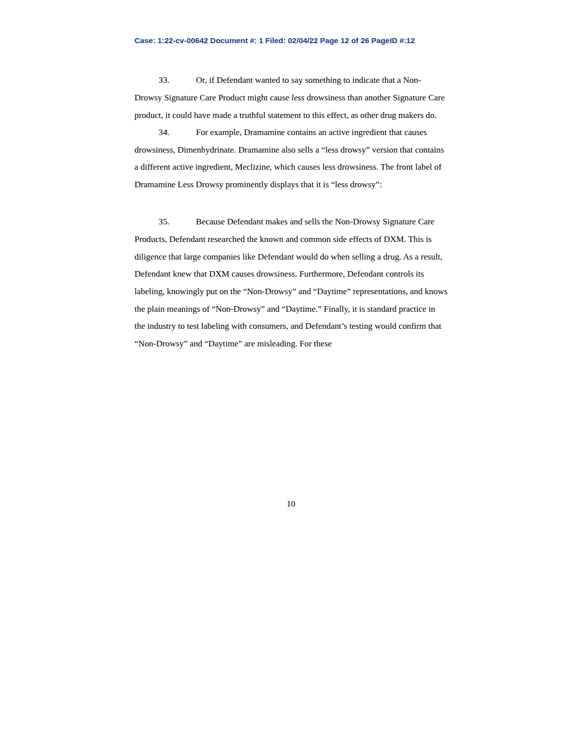Case: 1:22-cv-00642 Document #: 1 Filed: 02/04/22 Page 12 of 26 PageID #:12
33. Or, if Defendant wanted to say something to indicate that a Non-Drowsy Signature Care Product might cause less drowsiness than another Signature Care product, it could have made a truthful statement to this effect, as other drug makers do.
34. For example, Dramamine contains an active ingredient that causes drowsiness, Dimenhydrinate. Dramamine also sells a “less drowsy” version that contains a different active ingredient, Meclizine, which causes less drowsiness. The front label of Dramamine Less Drowsy prominently displays that it is “less drowsy”:
35. Because Defendant makes and sells the Non-Drowsy Signature Care Products, Defendant researched the known and common side effects of DXM. This is diligence that large companies like Defendant would do when selling a drug. As a result, Defendant knew that DXM causes drowsiness. Furthermore, Defendant controls its labeling, knowingly put on the “Non-Drowsy” and “Daytime” representations, and knows the plain meanings of “Non-Drowsy” and “Daytime.” Finally, it is standard practice in the industry to test labeling with consumers, and Defendant’s testing would confirm that “Non-Drowsy” and “Daytime” are misleading. For these
10